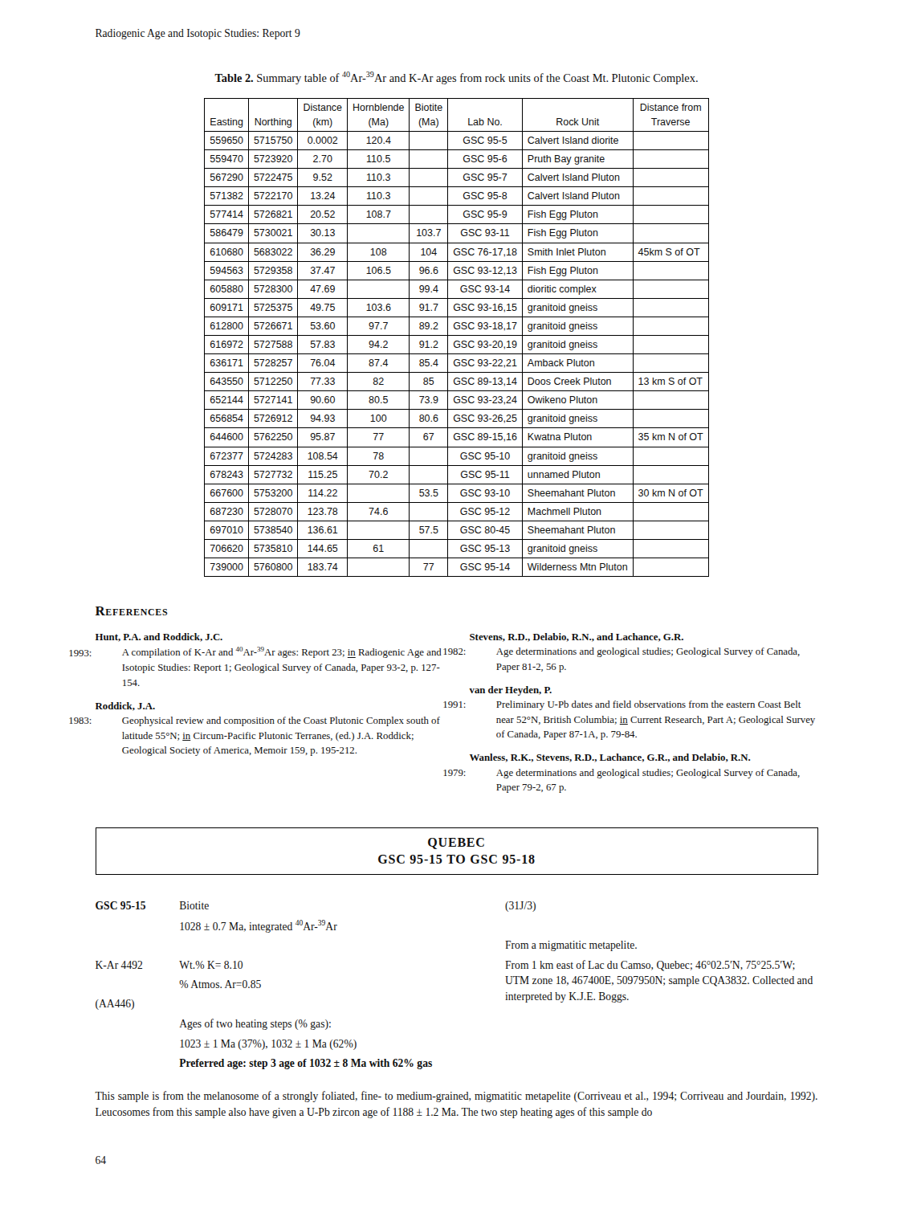Radiogenic Age and Isotopic Studies: Report 9
Table 2. Summary table of 40Ar-39Ar and K-Ar ages from rock units of the Coast Mt. Plutonic Complex.
| Easting | Northing | Distance (km) | Hornblende (Ma) | Biotite (Ma) | Lab No. | Rock Unit | Distance from Traverse |
| --- | --- | --- | --- | --- | --- | --- | --- |
| 559650 | 5715750 | 0.0002 | 120.4 | | GSC 95-5 | Calvert Island diorite | |
| 559470 | 5723920 | 2.70 | 110.5 | | GSC 95-6 | Pruth Bay granite | |
| 567290 | 5722475 | 9.52 | 110.3 | | GSC 95-7 | Calvert Island Pluton | |
| 571382 | 5722170 | 13.24 | 110.3 | | GSC 95-8 | Calvert Island Pluton | |
| 577414 | 5726821 | 20.52 | 108.7 | | GSC 95-9 | Fish Egg Pluton | |
| 586479 | 5730021 | 30.13 | | 103.7 | GSC 93-11 | Fish Egg Pluton | |
| 610680 | 5683022 | 36.29 | 108 | 104 | GSC 76-17,18 | Smith Inlet Pluton | 45km S of OT |
| 594563 | 5729358 | 37.47 | 106.5 | 96.6 | GSC 93-12,13 | Fish Egg Pluton | |
| 605880 | 5728300 | 47.69 | | 99.4 | GSC 93-14 | dioritic complex | |
| 609171 | 5725375 | 49.75 | 103.6 | 91.7 | GSC 93-16,15 | granitoid gneiss | |
| 612800 | 5726671 | 53.60 | 97.7 | 89.2 | GSC 93-18,17 | granitoid gneiss | |
| 616972 | 5727588 | 57.83 | 94.2 | 91.2 | GSC 93-20,19 | granitoid gneiss | |
| 636171 | 5728257 | 76.04 | 87.4 | 85.4 | GSC 93-22,21 | Amback Pluton | |
| 643550 | 5712250 | 77.33 | 82 | 85 | GSC 89-13,14 | Doos Creek Pluton | 13 km S of OT |
| 652144 | 5727141 | 90.60 | 80.5 | 73.9 | GSC 93-23,24 | Owikeno Pluton | |
| 656854 | 5726912 | 94.93 | 100 | 80.6 | GSC 93-26,25 | granitoid gneiss | |
| 644600 | 5762250 | 95.87 | 77 | 67 | GSC 89-15,16 | Kwatna Pluton | 35 km N of OT |
| 672377 | 5724283 | 108.54 | 78 | | GSC 95-10 | granitoid gneiss | |
| 678243 | 5727732 | 115.25 | 70.2 | | GSC 95-11 | unnamed Pluton | |
| 667600 | 5753200 | 114.22 | | 53.5 | GSC 93-10 | Sheemahant Pluton | 30 km N of OT |
| 687230 | 5728070 | 123.78 | 74.6 | | GSC 95-12 | Machmell Pluton | |
| 697010 | 5738540 | 136.61 | | 57.5 | GSC 80-45 | Sheemahant Pluton | |
| 706620 | 5735810 | 144.65 | 61 | | GSC 95-13 | granitoid gneiss | |
| 739000 | 5760800 | 183.74 | | 77 | GSC 95-14 | Wilderness Mtn Pluton | |
References
Hunt, P.A. and Roddick, J.C.
1993: A compilation of K-Ar and 40Ar-39Ar ages: Report 23; in Radiogenic Age and Isotopic Studies: Report 1; Geological Survey of Canada, Paper 93-2, p. 127-154.
Roddick, J.A.
1983: Geophysical review and composition of the Coast Plutonic Complex south of latitude 55°N; in Circum-Pacific Plutonic Terranes, (ed.) J.A. Roddick; Geological Society of America, Memoir 159, p. 195-212.
Stevens, R.D., Delabio, R.N., and Lachance, G.R.
1982: Age determinations and geological studies; Geological Survey of Canada, Paper 81-2, 56 p.
van der Heyden, P.
1991: Preliminary U-Pb dates and field observations from the eastern Coast Belt near 52°N, British Columbia; in Current Research, Part A; Geological Survey of Canada, Paper 87-1A, p. 79-84.
Wanless, R.K., Stevens, R.D., Lachance, G.R., and Delabio, R.N.
1979: Age determinations and geological studies; Geological Survey of Canada, Paper 79-2, 67 p.
QUEBEC
GSC 95-15 TO GSC 95-18
GSC 95-15
K-Ar 4492
(AA446)
Biotite
1028 ± 0.7 Ma, integrated 40Ar-39Ar
Wt.% K= 8.10
% Atmos. Ar=0.85
Ages of two heating steps (% gas):
1023 ± 1 Ma (37%), 1032 ± 1 Ma (62%)
Preferred age: step 3 age of 1032 ± 8 Ma with 62% gas
(31J/3)
From a migmatitic metapelite.
From 1 km east of Lac du Camso, Quebec; 46°02.5′N, 75°25.5′W; UTM zone 18, 467400E, 5097950N; sample CQA3832. Collected and interpreted by K.J.E. Boggs.
This sample is from the melanosome of a strongly foliated, fine- to medium-grained, migmatitic metapelite (Corriveau et al., 1994; Corriveau and Jourdain, 1992). Leucosomes from this sample also have given a U-Pb zircon age of 1188 ± 1.2 Ma. The two step heating ages of this sample do
64